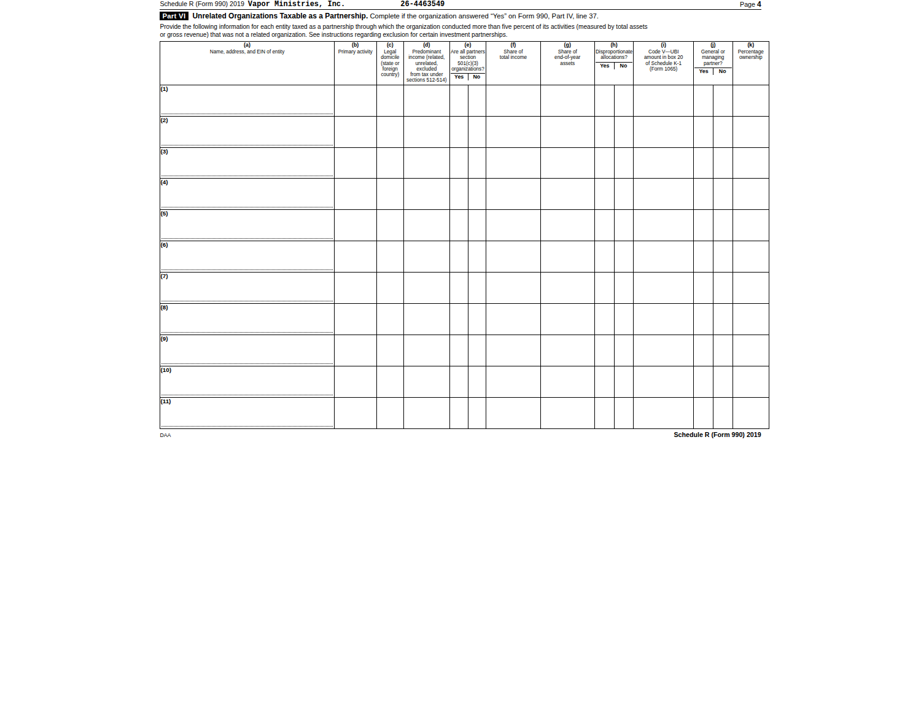Schedule R (Form 990) 2019Vapor Ministries, Inc. 26-4463549
Page 4
Part VI Unrelated Organizations Taxable as a Partnership. Complete if the organization answered “Yes” on Form 990, Part IV, line 37.
Provide the following information for each entity taxed as a partnership through which the organization conducted more than five percent of its activities (measured by total assets
or gross revenue) that was not a related organization. See instructions regarding exclusion for certain investment partnerships.
| (a) Name, address, and EIN of entity | (b) Primary activity | (c) Legal domicile (state or foreign country) | (d) Predominant income (related, unrelated, excluded from tax under sections 512-514) | (e) Are all partners section 501(c)(3) organizations? Yes No | (f) Share of total income | (g) Share of end-of-year assets | (h) Disproportionate allocations? Yes No | (i) Code V—UBI amount in box 20 of Schedule K-1 (Form 1065) | (j) General or managing partner? Yes No | (k) Percentage ownership |
| --- | --- | --- | --- | --- | --- | --- | --- | --- | --- | --- |
| (1) | | | | | | | | | | |
| (2) | | | | | | | | | | |
| (3) | | | | | | | | | | |
| (4) | | | | | | | | | | |
| (5) | | | | | | | | | | |
| (6) | | | | | | | | | | |
| (7) | | | | | | | | | | |
| (8) | | | | | | | | | | |
| (9) | | | | | | | | | | |
| (10) | | | | | | | | | | |
| (11) | | | | | | | | | | |
DAA
Schedule R (Form 990) 2019